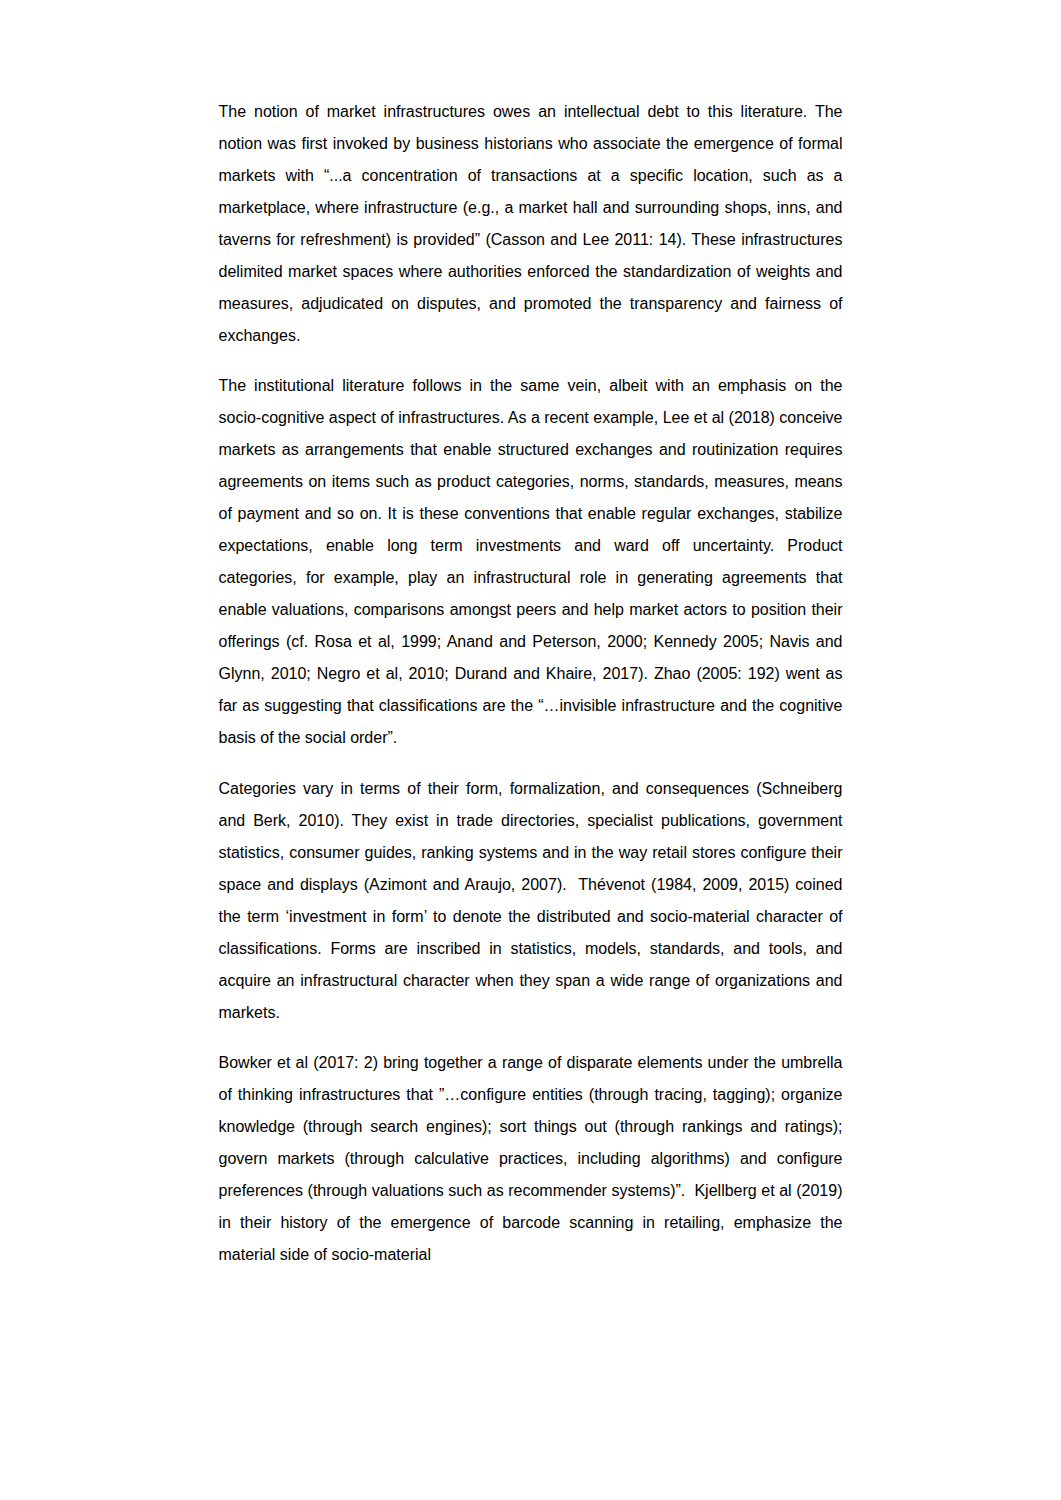The notion of market infrastructures owes an intellectual debt to this literature. The notion was first invoked by business historians who associate the emergence of formal markets with “...a concentration of transactions at a specific location, such as a marketplace, where infrastructure (e.g., a market hall and surrounding shops, inns, and taverns for refreshment) is provided” (Casson and Lee 2011: 14). These infrastructures delimited market spaces where authorities enforced the standardization of weights and measures, adjudicated on disputes, and promoted the transparency and fairness of exchanges.
The institutional literature follows in the same vein, albeit with an emphasis on the socio-cognitive aspect of infrastructures. As a recent example, Lee et al (2018) conceive markets as arrangements that enable structured exchanges and routinization requires agreements on items such as product categories, norms, standards, measures, means of payment and so on. It is these conventions that enable regular exchanges, stabilize expectations, enable long term investments and ward off uncertainty. Product categories, for example, play an infrastructural role in generating agreements that enable valuations, comparisons amongst peers and help market actors to position their offerings (cf. Rosa et al, 1999; Anand and Peterson, 2000; Kennedy 2005; Navis and Glynn, 2010; Negro et al, 2010; Durand and Khaire, 2017). Zhao (2005: 192) went as far as suggesting that classifications are the “…invisible infrastructure and the cognitive basis of the social order”.
Categories vary in terms of their form, formalization, and consequences (Schneiberg and Berk, 2010). They exist in trade directories, specialist publications, government statistics, consumer guides, ranking systems and in the way retail stores configure their space and displays (Azimont and Araujo, 2007). Thévenot (1984, 2009, 2015) coined the term ‘investment in form’ to denote the distributed and socio-material character of classifications. Forms are inscribed in statistics, models, standards, and tools, and acquire an infrastructural character when they span a wide range of organizations and markets.
Bowker et al (2017: 2) bring together a range of disparate elements under the umbrella of thinking infrastructures that ”…configure entities (through tracing, tagging); organize knowledge (through search engines); sort things out (through rankings and ratings); govern markets (through calculative practices, including algorithms) and configure preferences (through valuations such as recommender systems)”. Kjellberg et al (2019) in their history of the emergence of barcode scanning in retailing, emphasize the material side of socio-material